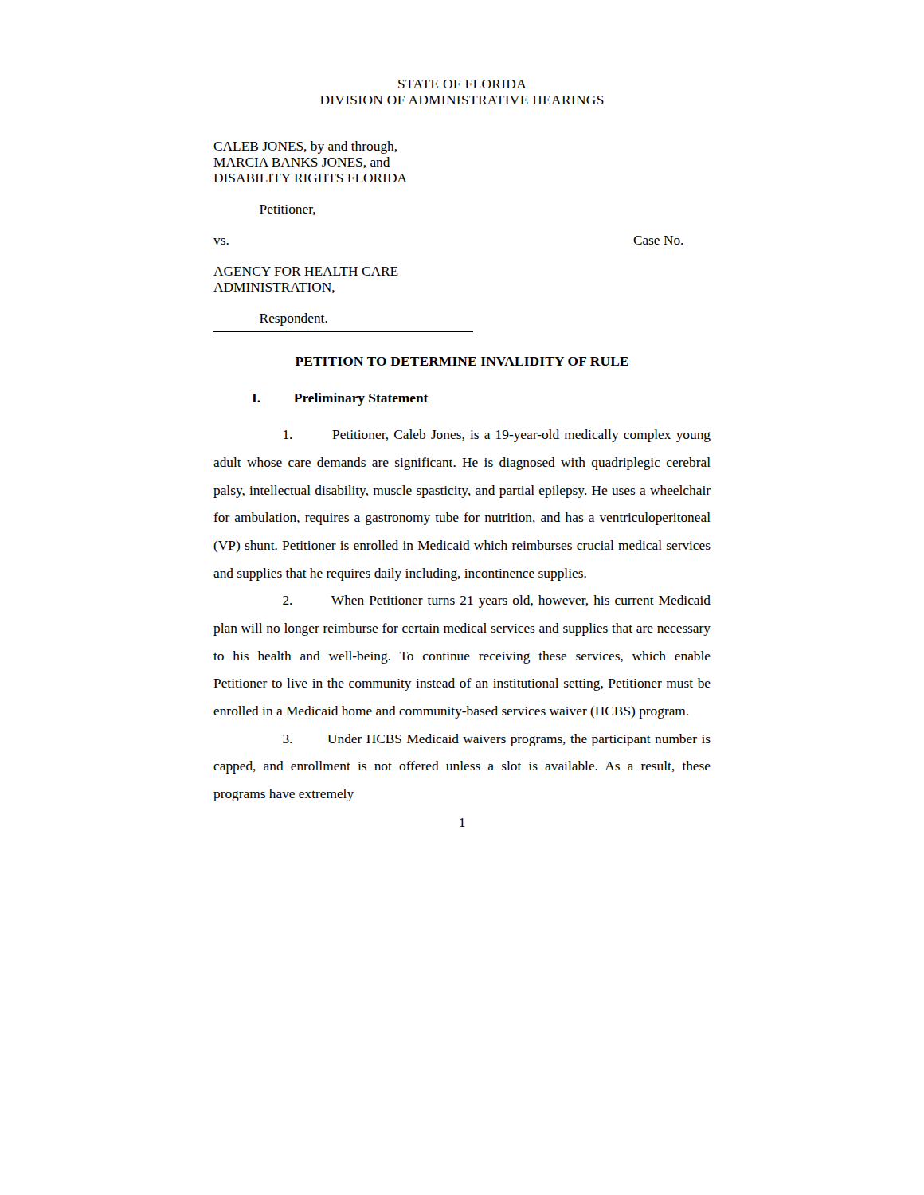STATE OF FLORIDA
DIVISION OF ADMINISTRATIVE HEARINGS
CALEB JONES, by and through,
MARCIA BANKS JONES, and
DISABILITY RIGHTS FLORIDA
Petitioner,
vs.
Case No.
AGENCY FOR HEALTH CARE
ADMINISTRATION,
Respondent.
PETITION TO DETERMINE INVALIDITY OF RULE
I. Preliminary Statement
1. Petitioner, Caleb Jones, is a 19-year-old medically complex young adult whose care demands are significant. He is diagnosed with quadriplegic cerebral palsy, intellectual disability, muscle spasticity, and partial epilepsy. He uses a wheelchair for ambulation, requires a gastronomy tube for nutrition, and has a ventriculoperitoneal (VP) shunt. Petitioner is enrolled in Medicaid which reimburses crucial medical services and supplies that he requires daily including, incontinence supplies.
2. When Petitioner turns 21 years old, however, his current Medicaid plan will no longer reimburse for certain medical services and supplies that are necessary to his health and well-being. To continue receiving these services, which enable Petitioner to live in the community instead of an institutional setting, Petitioner must be enrolled in a Medicaid home and community-based services waiver (HCBS) program.
3. Under HCBS Medicaid waivers programs, the participant number is capped, and enrollment is not offered unless a slot is available. As a result, these programs have extremely
1